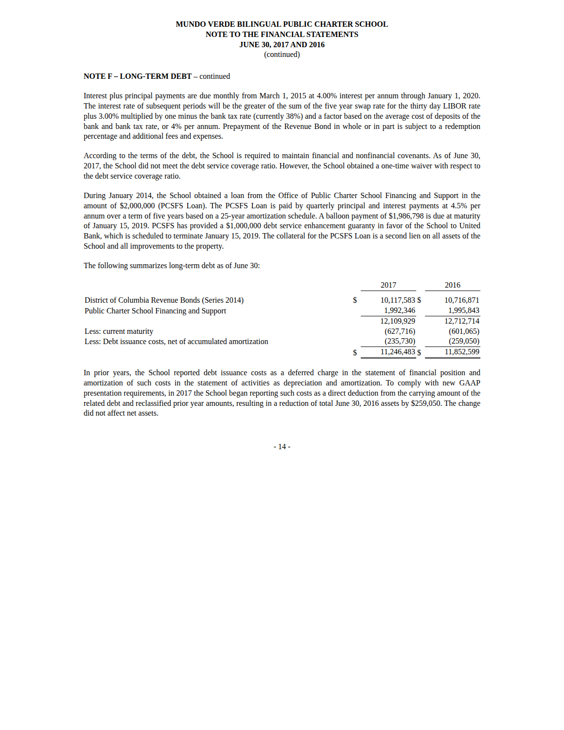MUNDO VERDE BILINGUAL PUBLIC CHARTER SCHOOL
NOTE TO THE FINANCIAL STATEMENTS
JUNE 30, 2017 AND 2016
(continued)
NOTE F – LONG-TERM DEBT – continued
Interest plus principal payments are due monthly from March 1, 2015 at 4.00% interest per annum through January 1, 2020. The interest rate of subsequent periods will be the greater of the sum of the five year swap rate for the thirty day LIBOR rate plus 3.00% multiplied by one minus the bank tax rate (currently 38%) and a factor based on the average cost of deposits of the bank and bank tax rate, or 4% per annum. Prepayment of the Revenue Bond in whole or in part is subject to a redemption percentage and additional fees and expenses.
According to the terms of the debt, the School is required to maintain financial and nonfinancial covenants. As of June 30, 2017, the School did not meet the debt service coverage ratio. However, the School obtained a one-time waiver with respect to the debt service coverage ratio.
During January 2014, the School obtained a loan from the Office of Public Charter School Financing and Support in the amount of $2,000,000 (PCSFS Loan). The PCSFS Loan is paid by quarterly principal and interest payments at 4.5% per annum over a term of five years based on a 25-year amortization schedule. A balloon payment of $1,986,798 is due at maturity of January 15, 2019. PCSFS has provided a $1,000,000 debt service enhancement guaranty in favor of the School to United Bank, which is scheduled to terminate January 15, 2019. The collateral for the PCSFS Loan is a second lien on all assets of the School and all improvements to the property.
The following summarizes long-term debt as of June 30:
| | | 2017 | | 2016 |
| District of Columbia Revenue Bonds (Series 2014) | $ | 10,117,583 | $ | 10,716,871 |
| Public Charter School Financing and Support | | 1,992,346 | | 1,995,843 |
| | | 12,109,929 | | 12,712,714 |
| Less: current maturity | | (627,716) | | (601,065) |
| Less: Debt issuance costs, net of accumulated amortization | | (235,730) | | (259,050) |
| | $ | 11,246,483 | $ | 11,852,599 |
In prior years, the School reported debt issuance costs as a deferred charge in the statement of financial position and amortization of such costs in the statement of activities as depreciation and amortization. To comply with new GAAP presentation requirements, in 2017 the School began reporting such costs as a direct deduction from the carrying amount of the related debt and reclassified prior year amounts, resulting in a reduction of total June 30, 2016 assets by $259,050. The change did not affect net assets.
- 14 -